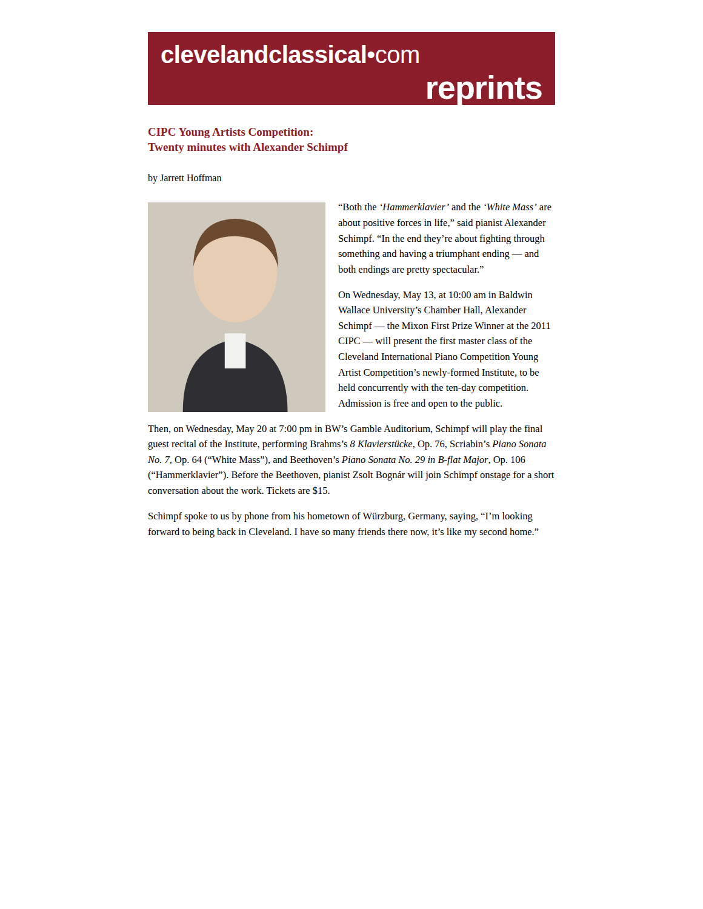cleveland classical•com
reprints
CIPC Young Artists Competition:
Twenty minutes with Alexander Schimpf
by Jarrett Hoffman
“Both the ‘Hammerklavier’ and the ‘White Mass’ are about positive forces in life,” said pianist Alexander Schimpf. “In the end they’re about fighting through something and having a triumphant ending — and both endings are pretty spectacular.”
On Wednesday, May 13, at 10:00 am in Baldwin Wallace University’s Chamber Hall, Alexander Schimpf — the Mixon First Prize Winner at the 2011 CIPC — will present the first master class of the Cleveland International Piano Competition Young Artist Competition’s newly-formed Institute, to be held concurrently with the ten-day competition. Admission is free and open to the public.
Then, on Wednesday, May 20 at 7:00 pm in BW’s Gamble Auditorium, Schimpf will play the final guest recital of the Institute, performing Brahms’s 8 Klavierstücke, Op. 76, Scriabin’s Piano Sonata No. 7, Op. 64 (“White Mass”), and Beethoven’s Piano Sonata No. 29 in B-flat Major, Op. 106 (“Hammerklavier”). Before the Beethoven, pianist Zsolt Bognár will join Schimpf onstage for a short conversation about the work. Tickets are $15.
Schimpf spoke to us by phone from his hometown of Würzburg, Germany, saying, “I’m looking forward to being back in Cleveland. I have so many friends there now, it’s like my second home.”